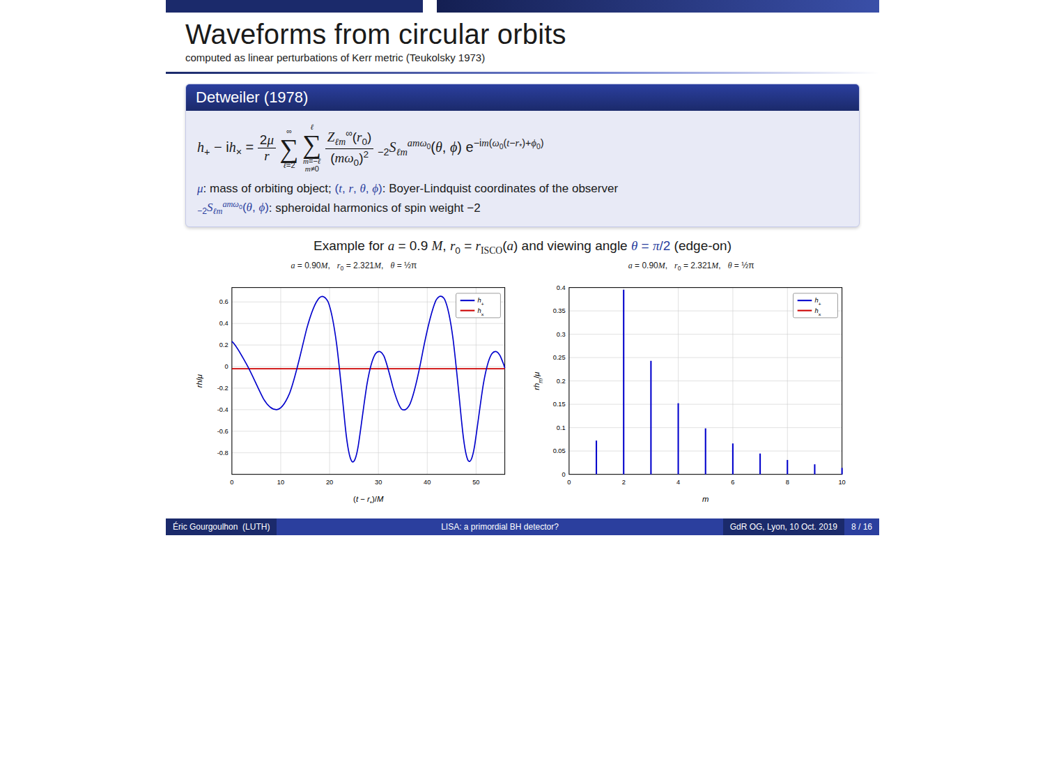Waveforms from circular orbits
computed as linear perturbations of Kerr metric (Teukolsky 1973)
Detweiler (1978)
h+ − ih× = 2μ r ∞∑ℓ=2 ℓ∑m=−ℓ
m≠0 Zℓm∞(r0) (mω0)2 −2Sℓmamω0(θ, ϕ) e−im(ω0(t−r*)+ϕ0)
μ: mass of orbiting object; (t, r, θ, ϕ): Boyer-Lindquist coordinates of the observer
−2Sℓmamω0(θ, ϕ): spheroidal harmonics of spin weight −2
Example for a = 0.9 M, r0 = rISCO(a) and viewing angle θ = π/2 (edge-on)
a = 0.90M, r0 = 2.321M, θ = ½π
0.6 0.4 0.2 0 -0.2 -0.4 -0.6 -0.8 0 10 20 30 40 50 (t − r*)/M rh/μ h+ h×
a = 0.90M, r0 = 2.321M, θ = ½π
0.4 0.35 0.3 0.25 0.2 0.15 0.1 0.05 0 0 2 4 6 8 10 m rhm/μ h+ h×
Éric Gourgoulhon (LUTH)
LISA: a primordial BH detector?
GdR OG, Lyon, 10 Oct. 2019
8 / 16